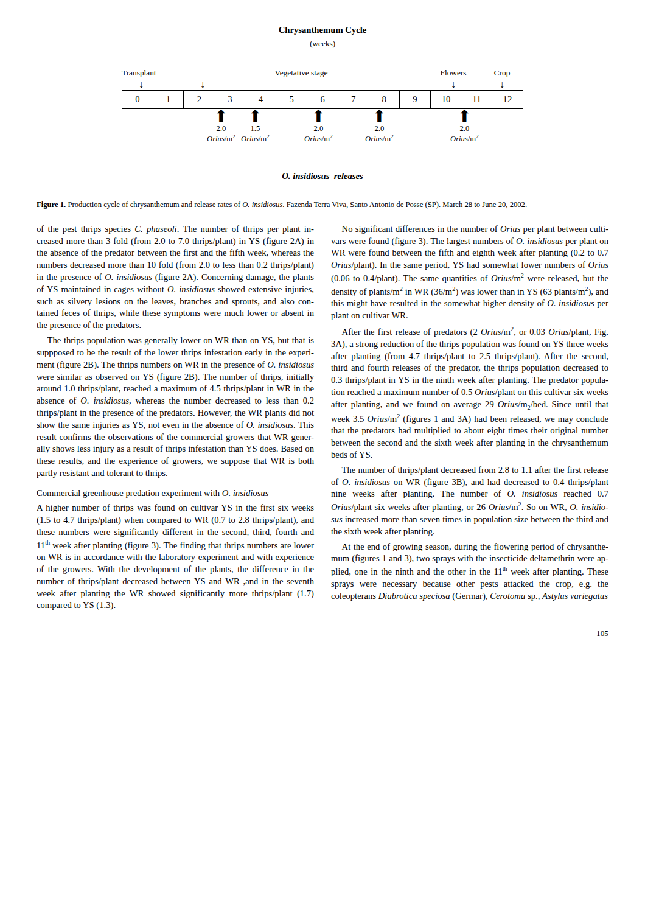Chrysanthemum Cycle
(weeks)
Transplant
Vegetative stage
Flowers
Crop
↓ ↓ ↓ ↓
| 0 | 1 | 2 | 3 | 4 | 5 | 6 | 7 | 8 | 9 | 10 | 11 | 12 |
⬆ 2.0
Orius/m2
⬆ 1.5
Orius/m2
⬆ 2.0
Orius/m2
⬆ 2.0
Orius/m2
⬆ 2.0
Orius/m2
O. insidiosus releases
Figure 1. Production cycle of chrysanthemum and release rates of O. insidiosus. Fazenda Terra Viva, Santo Antonio de Posse (SP). March 28 to June 20, 2002.
of the pest thrips species C. phaseoli. The number of thrips per plant increased more than 3 fold (from 2.0 to 7.0 thrips/plant) in YS (figure 2A) in the absence of the predator between the first and the fifth week, whereas the numbers decreased more than 10 fold (from 2.0 to less than 0.2 thrips/plant) in the presence of O. insidiosus (figure 2A). Concerning damage, the plants of YS maintained in cages without O. insidiosus showed extensive injuries, such as silvery lesions on the leaves, branches and sprouts, and also contained feces of thrips, while these symptoms were much lower or absent in the presence of the predators.
The thrips population was generally lower on WR than on YS, but that is suppposed to be the result of the lower thrips infestation early in the experiment (figure 2B). The thrips numbers on WR in the presence of O. insidiosus were similar as observed on YS (figure 2B). The number of thrips, initially around 1.0 thrips/plant, reached a maximum of 4.5 thrips/plant in WR in the absence of O. insidiosus, whereas the number decreased to less than 0.2 thrips/plant in the presence of the predators. However, the WR plants did not show the same injuries as YS, not even in the absence of O. insidiosus. This result confirms the observations of the commercial growers that WR generally shows less injury as a result of thrips infestation than YS does. Based on these results, and the experience of growers, we suppose that WR is both partly resistant and tolerant to thrips.
Commercial greenhouse predation experiment with O. insidiosus
A higher number of thrips was found on cultivar YS in the first six weeks (1.5 to 4.7 thrips/plant) when compared to WR (0.7 to 2.8 thrips/plant), and these numbers were significantly different in the second, third, fourth and 11th week after planting (figure 3). The finding that thrips numbers are lower on WR is in accordance with the laboratory experiment and with experience of the growers. With the development of the plants, the difference in the number of thrips/plant decreased between YS and WR ,and in the seventh week after planting the WR showed significantly more thrips/plant (1.7) compared to YS (1.3).
No significant differences in the number of Orius per plant between cultivars were found (figure 3). The largest numbers of O. insidiosus per plant on WR were found between the fifth and eighth week after planting (0.2 to 0.7 Orius/plant). In the same period, YS had somewhat lower numbers of Orius (0.06 to 0.4/plant). The same quantities of Orius/m2 were released, but the density of plants/m2 in WR (36/m2) was lower than in YS (63 plants/m2), and this might have resulted in the somewhat higher density of O. insidiosus per plant on cultivar WR.
After the first release of predators (2 Orius/m2, or 0.03 Orius/plant, Fig. 3A), a strong reduction of the thrips population was found on YS three weeks after planting (from 4.7 thrips/plant to 2.5 thrips/plant). After the second, third and fourth releases of the predator, the thrips population decreased to 0.3 thrips/plant in YS in the ninth week after planting. The predator population reached a maximum number of 0.5 Orius/plant on this cultivar six weeks after planting, and we found on average 29 Orius/m2/bed. Since until that week 3.5 Orius/m2 (figures 1 and 3A) had been released, we may conclude that the predators had multiplied to about eight times their original number between the second and the sixth week after planting in the chrysanthemum beds of YS.
The number of thrips/plant decreased from 2.8 to 1.1 after the first release of O. insidiosus on WR (figure 3B), and had decreased to 0.4 thrips/plant nine weeks after planting. The number of O. insidiosus reached 0.7 Orius/plant six weeks after planting, or 26 Orius/m2. So on WR, O. insidiosus increased more than seven times in population size between the third and the sixth week after planting.
At the end of growing season, during the flowering period of chrysanthemum (figures 1 and 3), two sprays with the insecticide deltamethrin were applied, one in the ninth and the other in the 11th week after planting. These sprays were necessary because other pests attacked the crop, e.g. the coleopterans Diabrotica speciosa (Germar), Cerotoma sp., Astylus variegatus
105